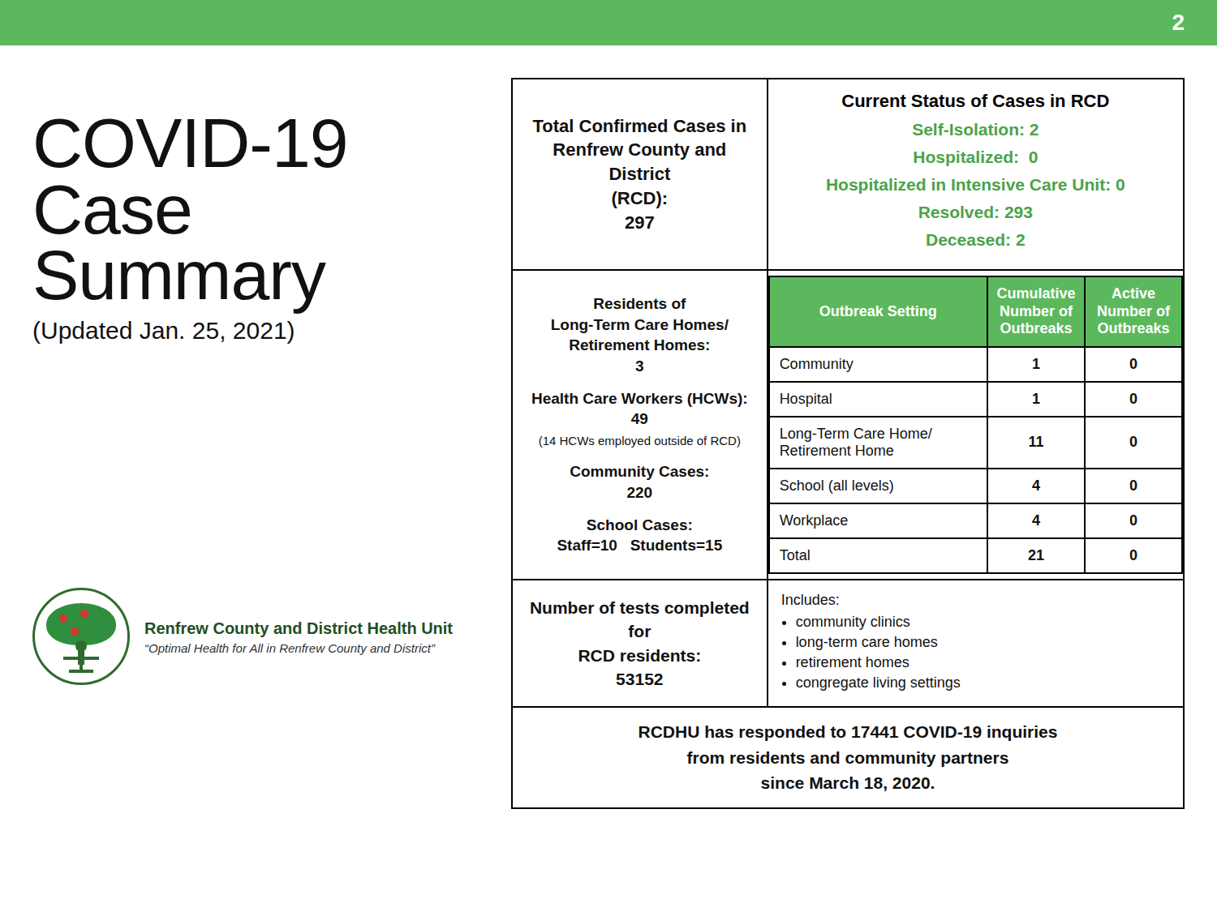2
COVID-19
Case
Summary
(Updated Jan. 25, 2021)
Renfrew County and District Health Unit
“Optimal Health for All in Renfrew County and District”
| Total Confirmed Cases in Renfrew County and District (RCD): 297 | Current Status of Cases in RCD Self-Isolation: 2 Hospitalized: 0 Hospitalized in Intensive Care Unit: 0 Resolved: 293 Deceased: 2 |
| Residents of Long-Term Care Homes/ Retirement Homes: 3 Health Care Workers (HCWs): 49 (14 HCWs employed outside of RCD) Community Cases: 220 School Cases: Staff=10 Students=15 | / Outbreak Setting / Cumulative Number of Outbreaks / Active Number of Outbreaks / / --- / --- / --- / / Community / 1 / 0 / / Hospital / 1 / 0 / / Long-Term Care Home/ Retirement Home / 11 / 0 / / School (all levels) / 4 / 0 / / Workplace / 4 / 0 / / Total / 21 / 0 / |
| Number of tests completed for RCD residents: 53152 | Includes: community clinics long-term care homes retirement homes congregate living settings |
| RCDHU has responded to 17441 COVID-19 inquiries from residents and community partners since March 18, 2020. |